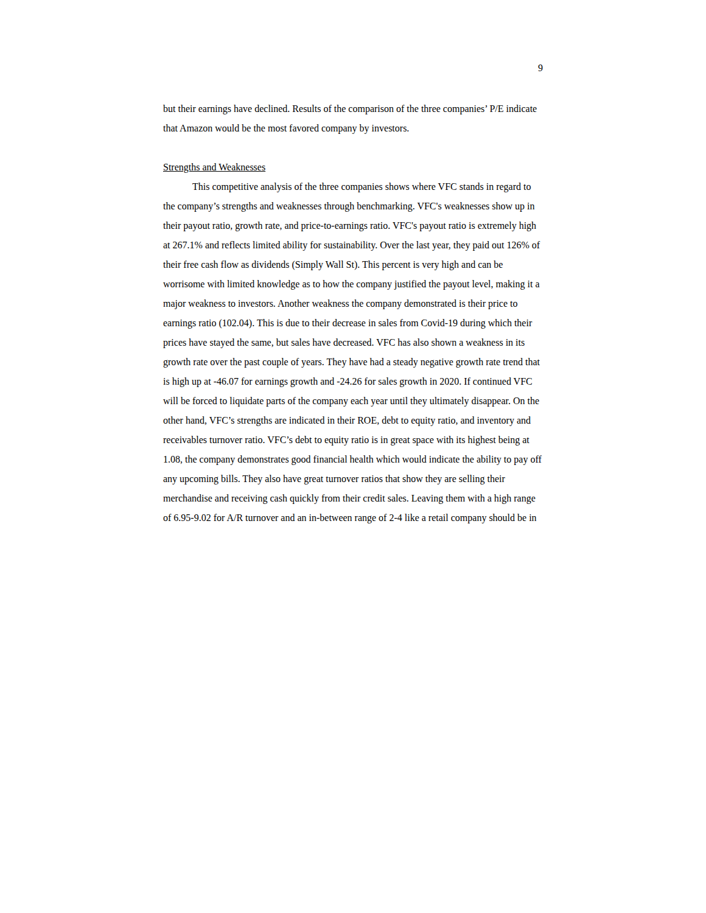9
but their earnings have declined. Results of the comparison of the three companies’ P/E indicate that Amazon would be the most favored company by investors.
Strengths and Weaknesses
This competitive analysis of the three companies shows where VFC stands in regard to the company’s strengths and weaknesses through benchmarking. VFC's weaknesses show up in their payout ratio, growth rate, and price-to-earnings ratio. VFC's payout ratio is extremely high at 267.1% and reflects limited ability for sustainability. Over the last year, they paid out 126% of their free cash flow as dividends (Simply Wall St). This percent is very high and can be worrisome with limited knowledge as to how the company justified the payout level, making it a major weakness to investors. Another weakness the company demonstrated is their price to earnings ratio (102.04). This is due to their decrease in sales from Covid-19 during which their prices have stayed the same, but sales have decreased. VFC has also shown a weakness in its growth rate over the past couple of years. They have had a steady negative growth rate trend that is high up at -46.07 for earnings growth and -24.26 for sales growth in 2020. If continued VFC will be forced to liquidate parts of the company each year until they ultimately disappear. On the other hand, VFC’s strengths are indicated in their ROE, debt to equity ratio, and inventory and receivables turnover ratio. VFC’s debt to equity ratio is in great space with its highest being at 1.08, the company demonstrates good financial health which would indicate the ability to pay off any upcoming bills. They also have great turnover ratios that show they are selling their merchandise and receiving cash quickly from their credit sales. Leaving them with a high range of 6.95-9.02 for A/R turnover and an in-between range of 2-4 like a retail company should be in